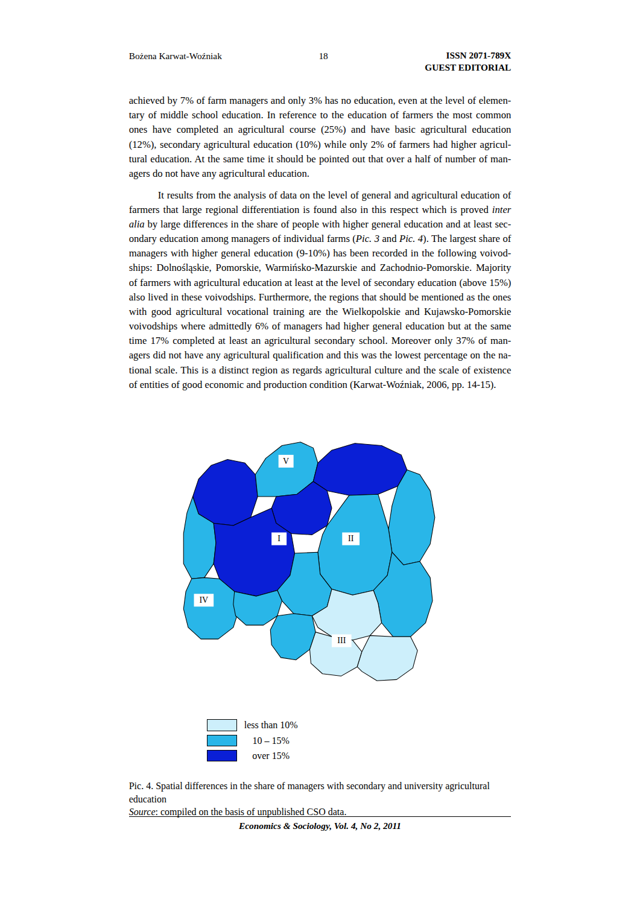Bożena Karwat-Woźniak
18
ISSN 2071-789X
GUEST EDITORIAL
achieved by 7% of farm managers and only 3% has no education, even at the level of elementary of middle school education. In reference to the education of farmers the most common ones have completed an agricultural course (25%) and have basic agricultural education (12%), secondary agricultural education (10%) while only 2% of farmers had higher agricultural education. At the same time it should be pointed out that over a half of number of managers do not have any agricultural education.
It results from the analysis of data on the level of general and agricultural education of farmers that large regional differentiation is found also in this respect which is proved inter alia by large differences in the share of people with higher general education and at least secondary education among managers of individual farms (Pic. 3 and Pic. 4). The largest share of managers with higher general education (9-10%) has been recorded in the following voivodships: Dolnośląskie, Pomorskie, Warmińsko-Mazurskie and Zachodnio-Pomorskie. Majority of farmers with agricultural education at least at the level of secondary education (above 15%) also lived in these voivodships. Furthermore, the regions that should be mentioned as the ones with good agricultural vocational training are the Wielkopolskie and Kujawsko-Pomorskie voivodships where admittedly 6% of managers had higher general education but at the same time 17% completed at least an agricultural secondary school. Moreover only 37% of managers did not have any agricultural qualification and this was the lowest percentage on the national scale. This is a distinct region as regards agricultural culture and the scale of existence of entities of good economic and production condition (Karwat-Woźniak, 2006, pp. 14-15).
V I II IV III
less than 10%
10 – 15%
over 15%
Pic. 4. Spatial differences in the share of managers with secondary and university agricultural education
Source: compiled on the basis of unpublished CSO data.
Economics & Sociology, Vol. 4, No 2, 2011